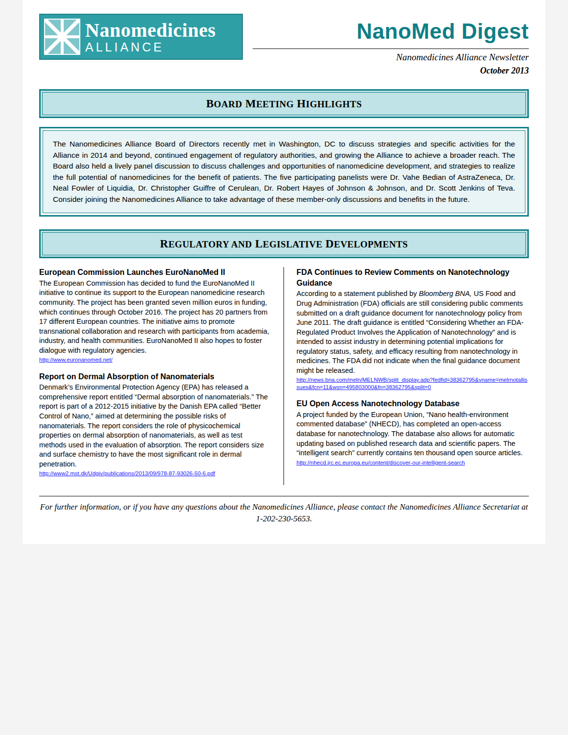Nanomedicines ALLIANCE
NanoMed Digest
Nanomedicines Alliance Newsletter
October 2013
BOARD MEETING HIGHLIGHTS
The Nanomedicines Alliance Board of Directors recently met in Washington, DC to discuss strategies and specific activities for the Alliance in 2014 and beyond, continued engagement of regulatory authorities, and growing the Alliance to achieve a broader reach. The Board also held a lively panel discussion to discuss challenges and opportunities of nanomedicine development, and strategies to realize the full potential of nanomedicines for the benefit of patients. The five participating panelists were Dr. Vahe Bedian of AstraZeneca, Dr. Neal Fowler of Liquidia, Dr. Christopher Guiffre of Cerulean, Dr. Robert Hayes of Johnson & Johnson, and Dr. Scott Jenkins of Teva. Consider joining the Nanomedicines Alliance to take advantage of these member-only discussions and benefits in the future.
REGULATORY AND LEGISLATIVE DEVELOPMENTS
European Commission Launches EuroNanoMed II
The European Commission has decided to fund the EuroNanoMed II initiative to continue its support to the European nanomedicine research community. The project has been granted seven million euros in funding, which continues through October 2016. The project has 20 partners from 17 different European countries. The initiative aims to promote transnational collaboration and research with participants from academia, industry, and health communities. EuroNanoMed II also hopes to foster dialogue with regulatory agencies.
http://www.euronanomed.net/
Report on Dermal Absorption of Nanomaterials
Denmark’s Environmental Protection Agency (EPA) has released a comprehensive report entitled “Dermal absorption of nanomaterials.” The report is part of a 2012-2015 initiative by the Danish EPA called “Better Control of Nano,” aimed at determining the possible risks of nanomaterials. The report considers the role of physicochemical properties on dermal absorption of nanomaterials, as well as test methods used in the evaluation of absorption. The report considers size and surface chemistry to have the most significant role in dermal penetration.
http://www2.mst.dk/Udgiv/publications/2013/09/978-87-93026-50-6.pdf
FDA Continues to Review Comments on Nanotechnology Guidance
According to a statement published by Bloomberg BNA, US Food and Drug Administration (FDA) officials are still considering public comments submitted on a draft guidance document for nanotechnology policy from June 2011. The draft guidance is entitled “Considering Whether an FDA-Regulated Product Involves the Application of Nanotechnology” and is intended to assist industry in determining potential implications for regulatory status, safety, and efficacy resulting from nanotechnology in medicines. The FDA did not indicate when the final guidance document might be released.
http://news.bna.com/meln/MELNWB/split_display.adp?fedfid=38362795&vname=melrnotallissues&fcn=11&wsn=495803000&fn=38362795&split=0
EU Open Access Nanotechnology Database
A project funded by the European Union, “Nano health-environment commented database” (NHECD), has completed an open-access database for nanotechnology. The database also allows for automatic updating based on published research data and scientific papers. The “intelligent search” currently contains ten thousand open source articles.
http://nhecd.jrc.ec.europa.eu/content/discover-our-intelligent-search
For further information, or if you have any questions about the Nanomedicines Alliance, please contact the Nanomedicines Alliance Secretariat at 1-202-230-5653.